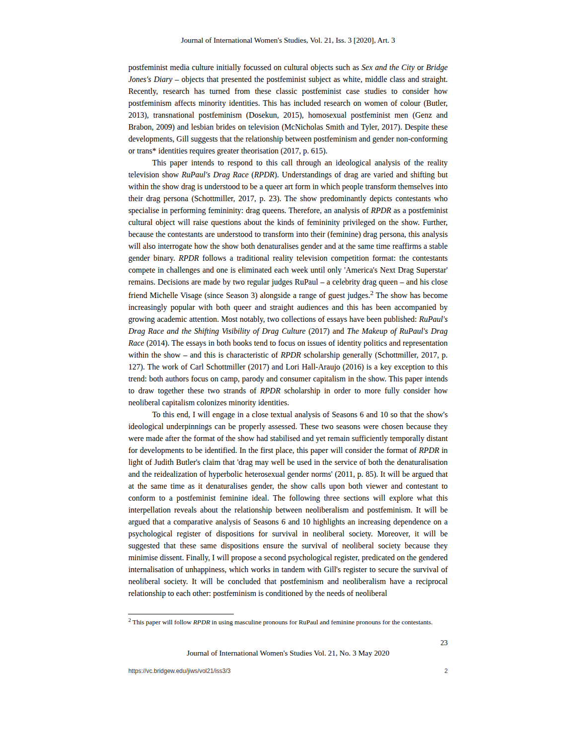Journal of International Women's Studies, Vol. 21, Iss. 3 [2020], Art. 3
postfeminist media culture initially focussed on cultural objects such as Sex and the City or Bridge Jones's Diary – objects that presented the postfeminist subject as white, middle class and straight. Recently, research has turned from these classic postfeminist case studies to consider how postfeminism affects minority identities. This has included research on women of colour (Butler, 2013), transnational postfeminism (Dosekun, 2015), homosexual postfeminist men (Genz and Brabon, 2009) and lesbian brides on television (McNicholas Smith and Tyler, 2017). Despite these developments, Gill suggests that the relationship between postfeminism and gender non-conforming or trans* identities requires greater theorisation (2017, p. 615).
This paper intends to respond to this call through an ideological analysis of the reality television show RuPaul's Drag Race (RPDR). Understandings of drag are varied and shifting but within the show drag is understood to be a queer art form in which people transform themselves into their drag persona (Schottmiller, 2017, p. 23). The show predominantly depicts contestants who specialise in performing femininity: drag queens. Therefore, an analysis of RPDR as a postfeminist cultural object will raise questions about the kinds of femininity privileged on the show. Further, because the contestants are understood to transform into their (feminine) drag persona, this analysis will also interrogate how the show both denaturalises gender and at the same time reaffirms a stable gender binary. RPDR follows a traditional reality television competition format: the contestants compete in challenges and one is eliminated each week until only 'America's Next Drag Superstar' remains. Decisions are made by two regular judges RuPaul – a celebrity drag queen – and his close friend Michelle Visage (since Season 3) alongside a range of guest judges.2 The show has become increasingly popular with both queer and straight audiences and this has been accompanied by growing academic attention. Most notably, two collections of essays have been published: RuPaul's Drag Race and the Shifting Visibility of Drag Culture (2017) and The Makeup of RuPaul's Drag Race (2014). The essays in both books tend to focus on issues of identity politics and representation within the show – and this is characteristic of RPDR scholarship generally (Schottmiller, 2017, p. 127). The work of Carl Schottmiller (2017) and Lori Hall-Araujo (2016) is a key exception to this trend: both authors focus on camp, parody and consumer capitalism in the show. This paper intends to draw together these two strands of RPDR scholarship in order to more fully consider how neoliberal capitalism colonizes minority identities.
To this end, I will engage in a close textual analysis of Seasons 6 and 10 so that the show's ideological underpinnings can be properly assessed. These two seasons were chosen because they were made after the format of the show had stabilised and yet remain sufficiently temporally distant for developments to be identified. In the first place, this paper will consider the format of RPDR in light of Judith Butler's claim that 'drag may well be used in the service of both the denaturalisation and the reidealization of hyperbolic heterosexual gender norms' (2011, p. 85). It will be argued that at the same time as it denaturalises gender, the show calls upon both viewer and contestant to conform to a postfeminist feminine ideal. The following three sections will explore what this interpellation reveals about the relationship between neoliberalism and postfeminism. It will be argued that a comparative analysis of Seasons 6 and 10 highlights an increasing dependence on a psychological register of dispositions for survival in neoliberal society. Moreover, it will be suggested that these same dispositions ensure the survival of neoliberal society because they minimise dissent. Finally, I will propose a second psychological register, predicated on the gendered internalisation of unhappiness, which works in tandem with Gill's register to secure the survival of neoliberal society. It will be concluded that postfeminism and neoliberalism have a reciprocal relationship to each other: postfeminism is conditioned by the needs of neoliberal
2 This paper will follow RPDR in using masculine pronouns for RuPaul and feminine pronouns for the contestants.
23
Journal of International Women's Studies Vol. 21, No. 3 May 2020
https://vc.bridgew.edu/jiws/vol21/iss3/3 2